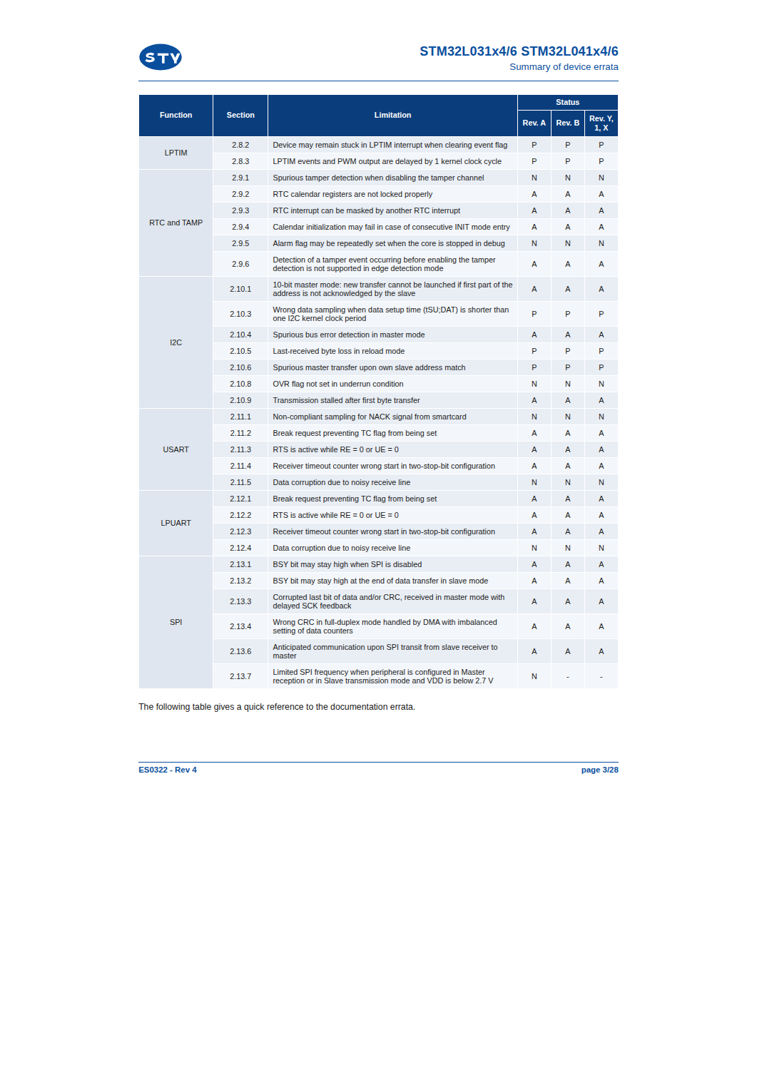STM32L031x4/6 STM32L041x4/6
Summary of device errata
| Function | Section | Limitation | Status |
| --- | --- | --- | --- |
| Rev. A | Rev. B | Rev. Y, 1, X |
| LPTIM | 2.8.2 | Device may remain stuck in LPTIM interrupt when clearing event flag | P | P | P |
| 2.8.3 | LPTIM events and PWM output are delayed by 1 kernel clock cycle | P | P | P |
| RTC and TAMP | 2.9.1 | Spurious tamper detection when disabling the tamper channel | N | N | N |
| 2.9.2 | RTC calendar registers are not locked properly | A | A | A |
| 2.9.3 | RTC interrupt can be masked by another RTC interrupt | A | A | A |
| 2.9.4 | Calendar initialization may fail in case of consecutive INIT mode entry | A | A | A |
| 2.9.5 | Alarm flag may be repeatedly set when the core is stopped in debug | N | N | N |
| 2.9.6 | Detection of a tamper event occurring before enabling the tamper detection is not supported in edge detection mode | A | A | A |
| I2C | 2.10.1 | 10-bit master mode: new transfer cannot be launched if first part of the address is not acknowledged by the slave | A | A | A |
| 2.10.3 | Wrong data sampling when data setup time (tSU;DAT) is shorter than one I2C kernel clock period | P | P | P |
| 2.10.4 | Spurious bus error detection in master mode | A | A | A |
| 2.10.5 | Last-received byte loss in reload mode | P | P | P |
| 2.10.6 | Spurious master transfer upon own slave address match | P | P | P |
| 2.10.8 | OVR flag not set in underrun condition | N | N | N |
| 2.10.9 | Transmission stalled after first byte transfer | A | A | A |
| USART | 2.11.1 | Non-compliant sampling for NACK signal from smartcard | N | N | N |
| 2.11.2 | Break request preventing TC flag from being set | A | A | A |
| 2.11.3 | RTS is active while RE = 0 or UE = 0 | A | A | A |
| 2.11.4 | Receiver timeout counter wrong start in two-stop-bit configuration | A | A | A |
| 2.11.5 | Data corruption due to noisy receive line | N | N | N |
| LPUART | 2.12.1 | Break request preventing TC flag from being set | A | A | A |
| 2.12.2 | RTS is active while RE = 0 or UE = 0 | A | A | A |
| 2.12.3 | Receiver timeout counter wrong start in two-stop-bit configuration | A | A | A |
| 2.12.4 | Data corruption due to noisy receive line | N | N | N |
| SPI | 2.13.1 | BSY bit may stay high when SPI is disabled | A | A | A |
| 2.13.2 | BSY bit may stay high at the end of data transfer in slave mode | A | A | A |
| 2.13.3 | Corrupted last bit of data and/or CRC, received in master mode with delayed SCK feedback | A | A | A |
| 2.13.4 | Wrong CRC in full-duplex mode handled by DMA with imbalanced setting of data counters | A | A | A |
| 2.13.6 | Anticipated communication upon SPI transit from slave receiver to master | A | A | A |
| 2.13.7 | Limited SPI frequency when peripheral is configured in Master reception or in Slave transmission mode and VDD is below 2.7 V | N | - | - |
The following table gives a quick reference to the documentation errata.
ES0322 - Rev 4 page 3/28